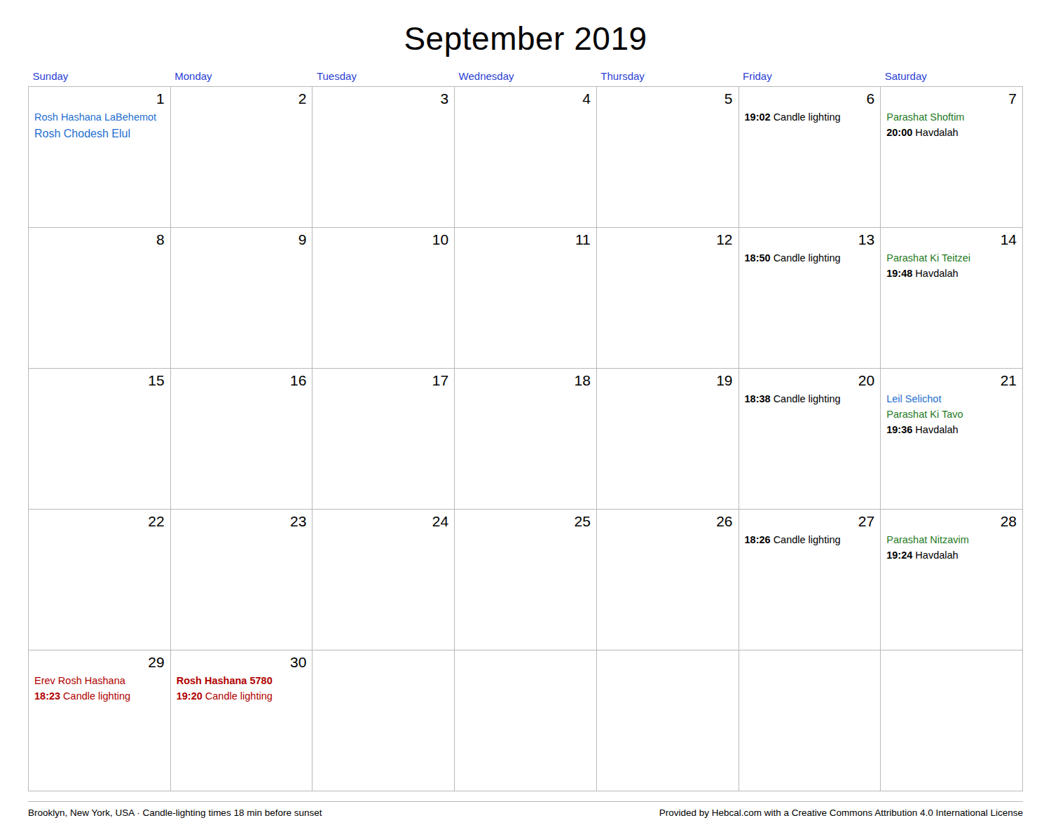September 2019
| Sunday | Monday | Tuesday | Wednesday | Thursday | Friday | Saturday |
| --- | --- | --- | --- | --- | --- | --- |
| 1 Rosh Hashana LaBehemot Rosh Chodesh Elul | 2 | 3 | 4 | 5 | 6 19:02 Candle lighting | 7 Parashat Shoftim 20:00 Havdalah |
| 8 | 9 | 10 | 11 | 12 | 13 18:50 Candle lighting | 14 Parashat Ki Teitzei 19:48 Havdalah |
| 15 | 16 | 17 | 18 | 19 | 20 18:38 Candle lighting | 21 Leil Selichot Parashat Ki Tavo 19:36 Havdalah |
| 22 | 23 | 24 | 25 | 26 | 27 18:26 Candle lighting | 28 Parashat Nitzavim 19:24 Havdalah |
| 29 Erev Rosh Hashana 18:23 Candle lighting | 30 Rosh Hashana 5780 19:20 Candle lighting | | | | | |
Brooklyn, New York, USA · Candle-lighting times 18 min before sunset
Provided by Hebcal.com with a Creative Commons Attribution 4.0 International License